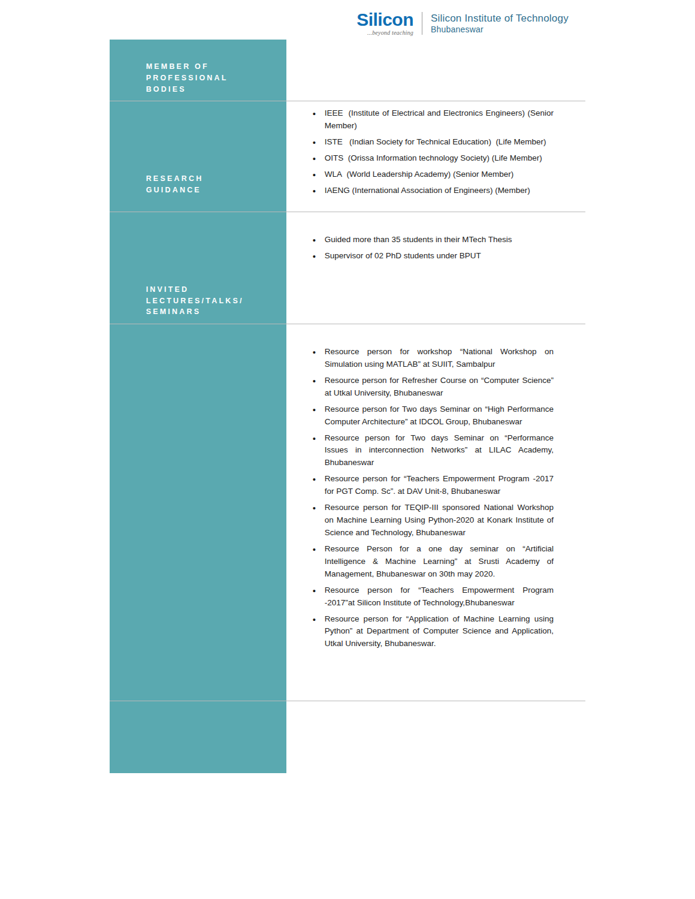Silicon
...beyond teaching
Silicon Institute of Technology
Bhubaneswar
Member of
Professional
Bodies
Research
Guidance
IEEE (Institute of Electrical and Electronics Engineers) (Senior Member)
ISTE (Indian Society for Technical Education) (Life Member)
OITS (Orissa Information technology Society) (Life Member)
WLA (World Leadership Academy) (Senior Member)
IAENG (International Association of Engineers) (Member)
Invited
Lectures/Talks/
Seminars
Guided more than 35 students in their MTech Thesis
Supervisor of 02 PhD students under BPUT
Resource person for workshop “National Workshop on Simulation using MATLAB” at SUIIT, Sambalpur
Resource person for Refresher Course on “Computer Science” at Utkal University, Bhubaneswar
Resource person for Two days Seminar on “High Performance Computer Architecture” at IDCOL Group, Bhubaneswar
Resource person for Two days Seminar on “Performance Issues in interconnection Networks” at LILAC Academy, Bhubaneswar
Resource person for “Teachers Empowerment Program -2017 for PGT Comp. Sc”. at DAV Unit-8, Bhubaneswar
Resource person for TEQIP-III sponsored National Workshop on Machine Learning Using Python-2020 at Konark Institute of Science and Technology, Bhubaneswar
Resource Person for a one day seminar on “Artificial Intelligence & Machine Learning” at Srusti Academy of Management, Bhubaneswar on 30th may 2020.
Resource person for “Teachers Empowerment Program -2017”at Silicon Institute of Technology,Bhubaneswar
Resource person for “Application of Machine Learning using Python” at Department of Computer Science and Application, Utkal University, Bhubaneswar.